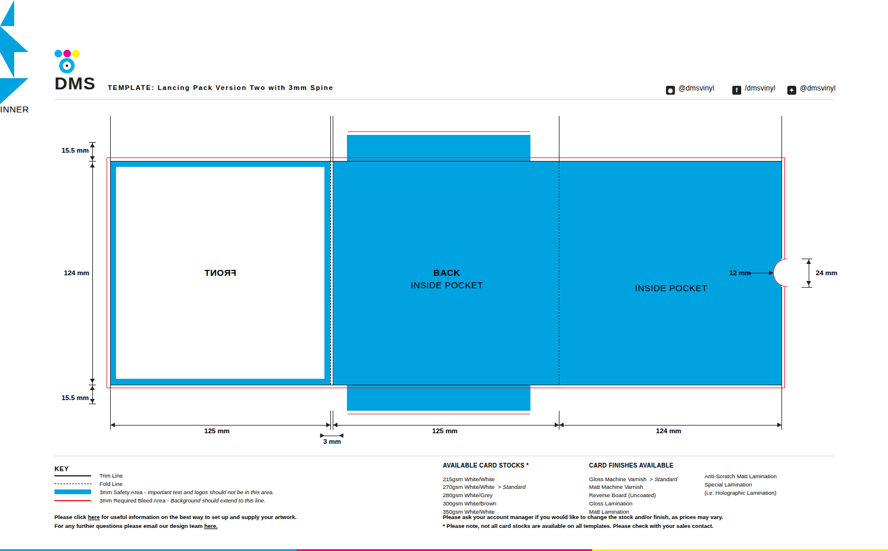DMS
TEMPLATE: Lancing Pack Version Two with 3mm Spine
◉@dmsvinyl
f/dmsvinyl
✦@dmsvinyl
FRONT
BACKINSIDE POCKET
INSIDE POCKET
INNER
15.5 mm
124 mm
15.5 mm
125 mm
125 mm
124 mm
3 mm
12 mm
24 mm
KEY
Trim Line
Fold Line
3mm Safety Area - Important text and logos should not be in this area.
3mm Required Bleed Area - Background should extend to this line.
AVAILABLE CARD STOCKS *
215gsm White/White
270gsm White/White > Standard
280gsm White/Grey
300gsm White/Brown
350gsm White/White
CARD FINISHES AVAILABLE
Gloss Machine Varnish > Standard
Matt Machine Varnish
Reverse Board (Uncoated)
Gloss Lamination
Matt Lamination
Anti-Scratch Matt Lamination
Special Lamination
(i.e. Holographic Lamination)
Please click here for useful information on the best way to set up and supply your artwork.
For any further questions please email our design team here.
Please ask your account manager if you would like to change the stock and/or finish, as prices may vary.
* Please note, not all card stocks are available on all templates. Please check with your sales contact.